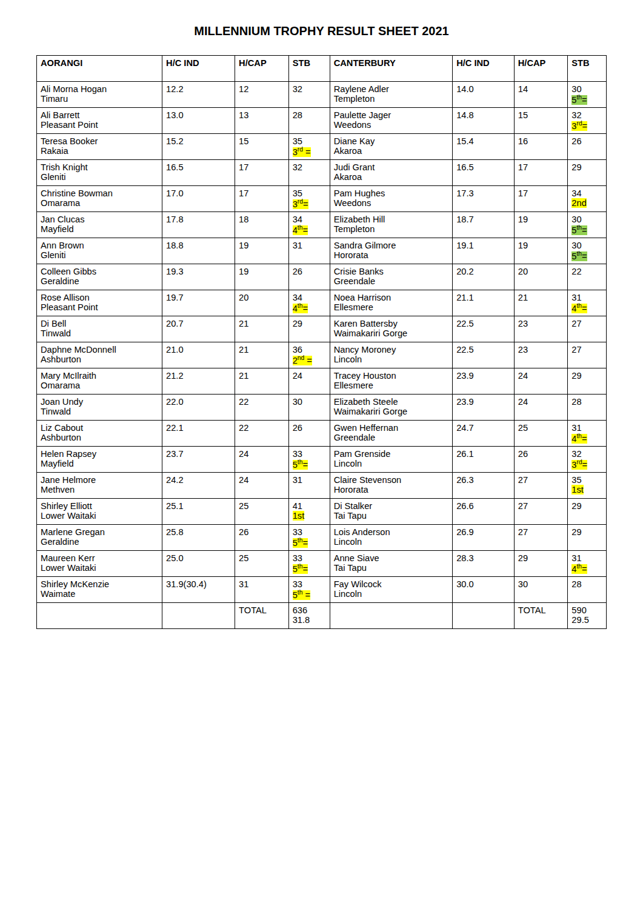MILLENNIUM TROPHY RESULT SHEET 2021
| AORANGI | H/C IND | H/CAP | STB | CANTERBURY | H/C IND | H/CAP | STB |
| --- | --- | --- | --- | --- | --- | --- | --- |
| Ali Morna Hogan Timaru | 12.2 | 12 | 32 | Raylene Adler Templeton | 14.0 | 14 | 30 5 th = |
| Ali Barrett Pleasant Point | 13.0 | 13 | 28 | Paulette Jager Weedons | 14.8 | 15 | 32 3 rd = |
| Teresa Booker Rakaia | 15.2 | 15 | 35 3 rd = | Diane Kay Akaroa | 15.4 | 16 | 26 |
| Trish Knight Gleniti | 16.5 | 17 | 32 | Judi Grant Akaroa | 16.5 | 17 | 29 |
| Christine Bowman Omarama | 17.0 | 17 | 35 3 rd = | Pam Hughes Weedons | 17.3 | 17 | 34 2nd |
| Jan Clucas Mayfield | 17.8 | 18 | 34 4 th = | Elizabeth Hill Templeton | 18.7 | 19 | 30 5 th = |
| Ann Brown Gleniti | 18.8 | 19 | 31 | Sandra Gilmore Hororata | 19.1 | 19 | 30 5 th = |
| Colleen Gibbs Geraldine | 19.3 | 19 | 26 | Crisie Banks Greendale | 20.2 | 20 | 22 |
| Rose Allison Pleasant Point | 19.7 | 20 | 34 4 th = | Noea Harrison Ellesmere | 21.1 | 21 | 31 4 th = |
| Di Bell Tinwald | 20.7 | 21 | 29 | Karen Battersby Waimakariri Gorge | 22.5 | 23 | 27 |
| Daphne McDonnell Ashburton | 21.0 | 21 | 36 2 nd = | Nancy Moroney Lincoln | 22.5 | 23 | 27 |
| Mary McIlraith Omarama | 21.2 | 21 | 24 | Tracey Houston Ellesmere | 23.9 | 24 | 29 |
| Joan Undy Tinwald | 22.0 | 22 | 30 | Elizabeth Steele Waimakariri Gorge | 23.9 | 24 | 28 |
| Liz Cabout Ashburton | 22.1 | 22 | 26 | Gwen Heffernan Greendale | 24.7 | 25 | 31 4 th = |
| Helen Rapsey Mayfield | 23.7 | 24 | 33 5 th = | Pam Grenside Lincoln | 26.1 | 26 | 32 3 rd = |
| Jane Helmore Methven | 24.2 | 24 | 31 | Claire Stevenson Hororata | 26.3 | 27 | 35 1st |
| Shirley Elliott Lower Waitaki | 25.1 | 25 | 41 1st | Di Stalker Tai Tapu | 26.6 | 27 | 29 |
| Marlene Gregan Geraldine | 25.8 | 26 | 33 5 th = | Lois Anderson Lincoln | 26.9 | 27 | 29 |
| Maureen Kerr Lower Waitaki | 25.0 | 25 | 33 5 th = | Anne Siave Tai Tapu | 28.3 | 29 | 31 4 th = |
| Shirley McKenzie Waimate | 31.9(30.4) | 31 | 33 5 th = | Fay Wilcock Lincoln | 30.0 | 30 | 28 |
| | | TOTAL | 636 31.8 | | | TOTAL | 590 29.5 |